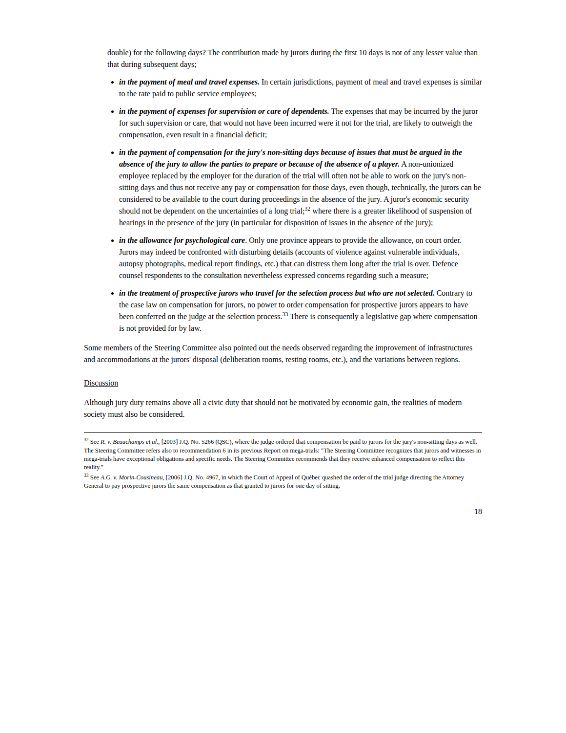double) for the following days? The contribution made by jurors during the first 10 days is not of any lesser value than that during subsequent days;
in the payment of meal and travel expenses. In certain jurisdictions, payment of meal and travel expenses is similar to the rate paid to public service employees;
in the payment of expenses for supervision or care of dependents. The expenses that may be incurred by the juror for such supervision or care, that would not have been incurred were it not for the trial, are likely to outweigh the compensation, even result in a financial deficit;
in the payment of compensation for the jury's non-sitting days because of issues that must be argued in the absence of the jury to allow the parties to prepare or because of the absence of a player. A non-unionized employee replaced by the employer for the duration of the trial will often not be able to work on the jury's non-sitting days and thus not receive any pay or compensation for those days, even though, technically, the jurors can be considered to be available to the court during proceedings in the absence of the jury. A juror's economic security should not be dependent on the uncertainties of a long trial;32 where there is a greater likelihood of suspension of hearings in the presence of the jury (in particular for disposition of issues in the absence of the jury);
in the allowance for psychological care. Only one province appears to provide the allowance, on court order. Jurors may indeed be confronted with disturbing details (accounts of violence against vulnerable individuals, autopsy photographs, medical report findings, etc.) that can distress them long after the trial is over. Defence counsel respondents to the consultation nevertheless expressed concerns regarding such a measure;
in the treatment of prospective jurors who travel for the selection process but who are not selected. Contrary to the case law on compensation for jurors, no power to order compensation for prospective jurors appears to have been conferred on the judge at the selection process.33 There is consequently a legislative gap where compensation is not provided for by law.
Some members of the Steering Committee also pointed out the needs observed regarding the improvement of infrastructures and accommodations at the jurors' disposal (deliberation rooms, resting rooms, etc.), and the variations between regions.
Discussion
Although jury duty remains above all a civic duty that should not be motivated by economic gain, the realities of modern society must also be considered.
32 See R. v. Beauchamps et al., [2003] J.Q. No. 5266 (QSC), where the judge ordered that compensation be paid to jurors for the jury's non-sitting days as well. The Steering Committee refers also to recommendation 6 in its previous Report on mega-trials: "The Steering Committee recognizes that jurors and witnesses in mega-trials have exceptional obligations and specific needs. The Steering Committee recommends that they receive enhanced compensation to reflect this reality."
33 See A.G. v. Morin-Cousineau, [2006] J.Q. No. 4967, in which the Court of Appeal of Québec quashed the order of the trial judge directing the Attorney General to pay prospective jurors the same compensation as that granted to jurors for one day of sitting.
18